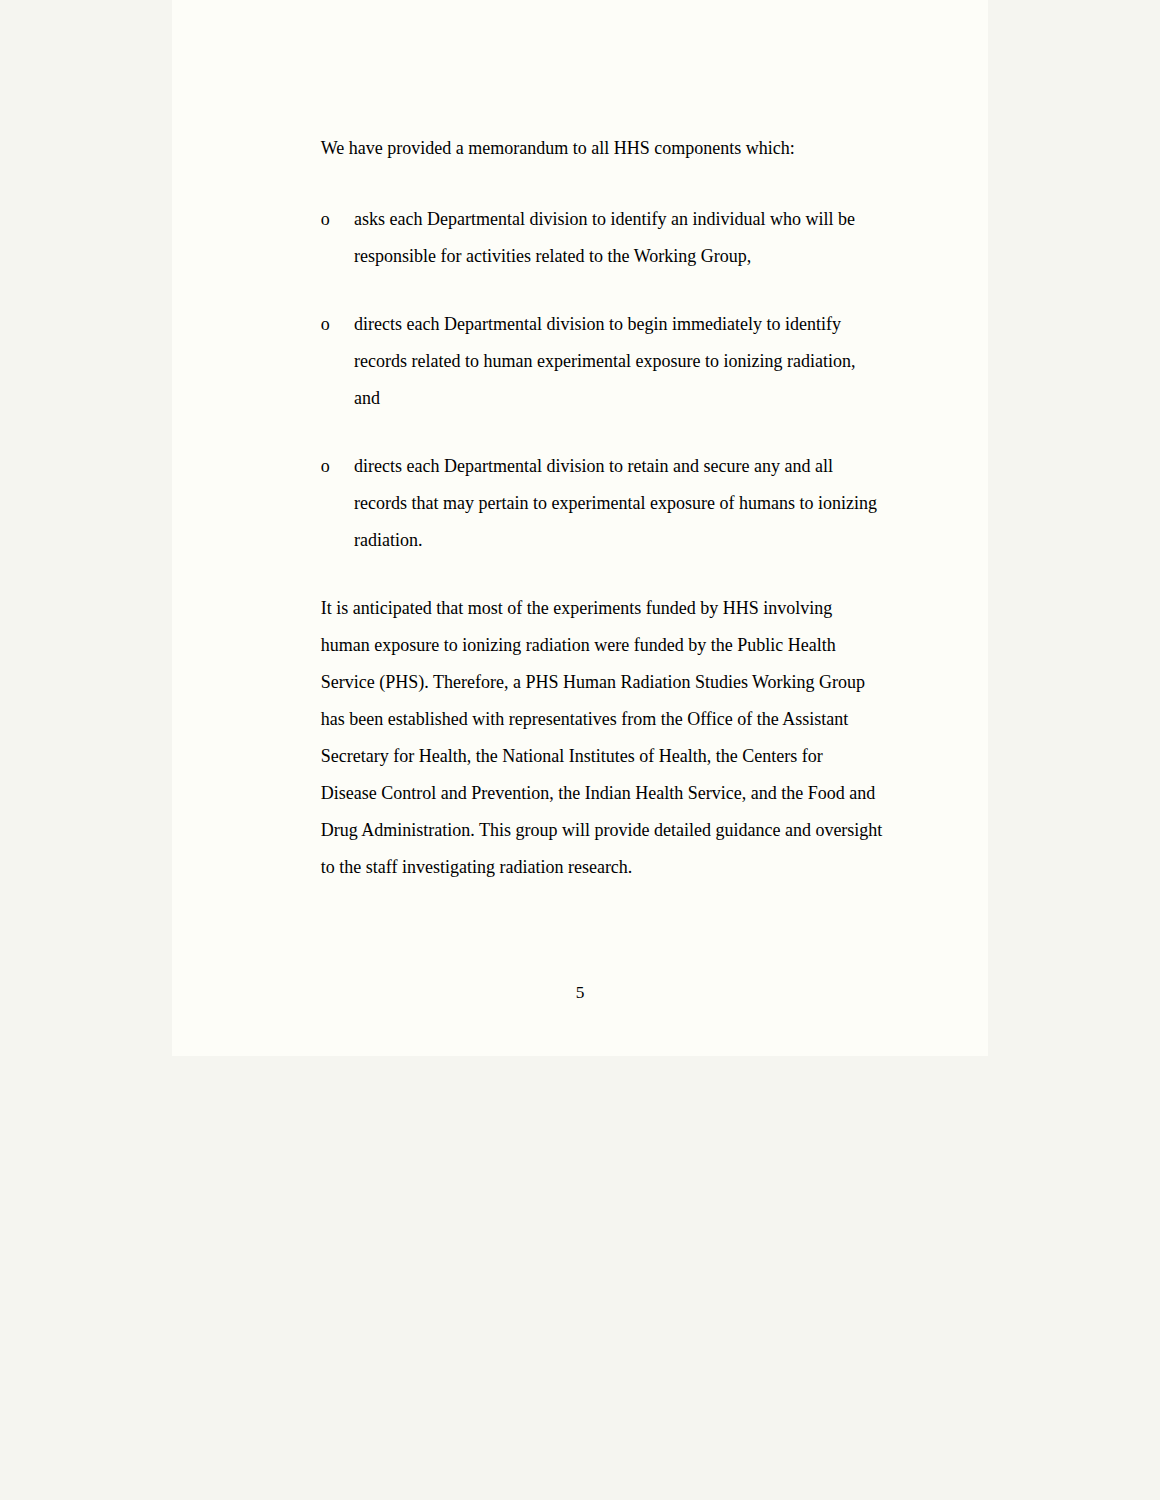We have provided a memorandum to all HHS components which:
asks each Departmental division to identify an individual who will be responsible for activities related to the Working Group,
directs each Departmental division to begin immediately to identify records related to human experimental exposure to ionizing radiation, and
directs each Departmental division to retain and secure any and all records that may pertain to experimental exposure of humans to ionizing radiation.
It is anticipated that most of the experiments funded by HHS involving human exposure to ionizing radiation were funded by the Public Health Service (PHS). Therefore, a PHS Human Radiation Studies Working Group has been established with representatives from the Office of the Assistant Secretary for Health, the National Institutes of Health, the Centers for Disease Control and Prevention, the Indian Health Service, and the Food and Drug Administration. This group will provide detailed guidance and oversight to the staff investigating radiation research.
5